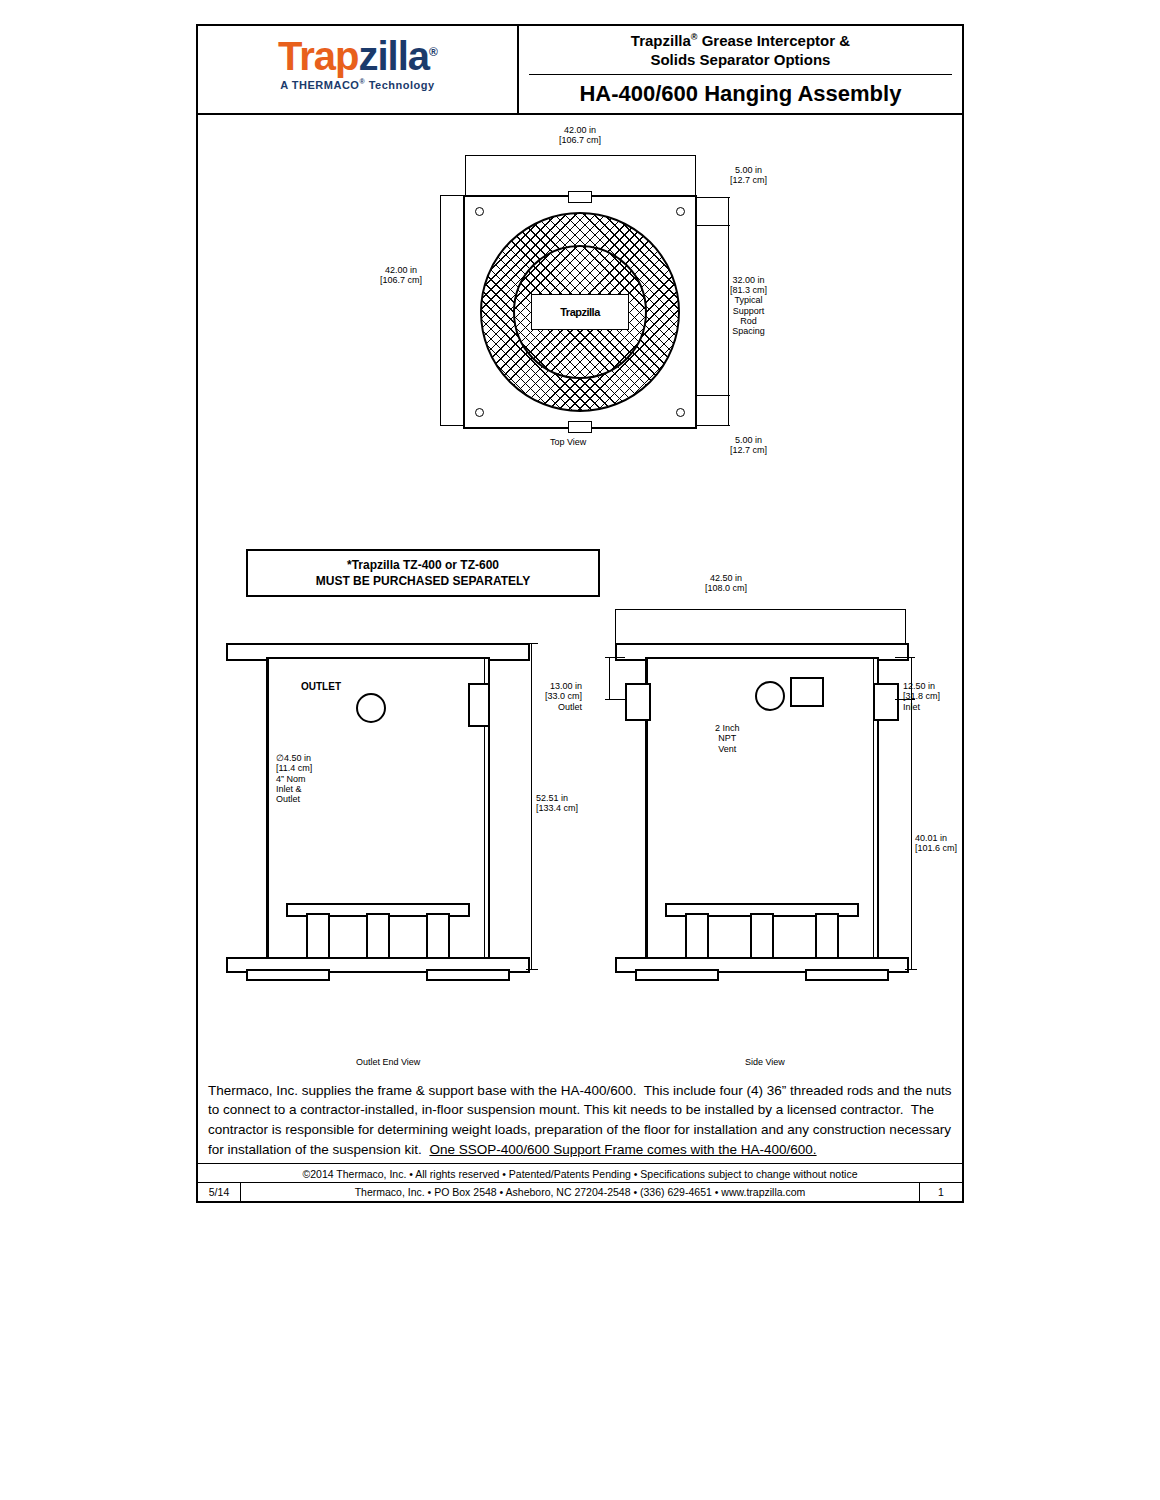Trap zilla®
A THERMACO® Technology
Trapzilla® Grease Interceptor &
Solids Separator Options
HA-400/600 Hanging Assembly
42.00 in
[106.7 cm]
42.00 in
[106.7 cm]
5.00 in
[12.7 cm]
32.00 in
[81.3 cm]
Typical
Support
Rod
Spacing
5.00 in
[12.7 cm]
Trapzilla
Top View
*Trapzilla TZ-400 or TZ-600
MUST BE PURCHASED SEPARATELY
OUTLET
∅4.50 in
[11.4 cm]
4” Nom
Inlet &
Outlet
52.51 in
[133.4 cm]
Outlet End View
42.50 in
[108.0 cm]
13.00 in
[33.0 cm]
Outlet
12.50 in
[31.8 cm]
Inlet
2 Inch
NPT
Vent
40.01 in
[101.6 cm]
Side View
Thermaco, Inc. supplies the frame & support base with the HA-400/600. This include four (4) 36” threaded rods and the nuts to connect to a contractor-installed, in-floor suspension mount. This kit needs to be installed by a licensed contractor. The contractor is responsible for determining weight loads, preparation of the floor for installation and any construction necessary for installation of the suspension kit. One SSOP-400/600 Support Frame comes with the HA-400/600.
©2014 Thermaco, Inc. • All rights reserved • Patented/Patents Pending • Specifications subject to change without notice
5/14
Thermaco, Inc. • PO Box 2548 • Asheboro, NC 27204-2548 • (336) 629-4651 • www.trapzilla.com
1